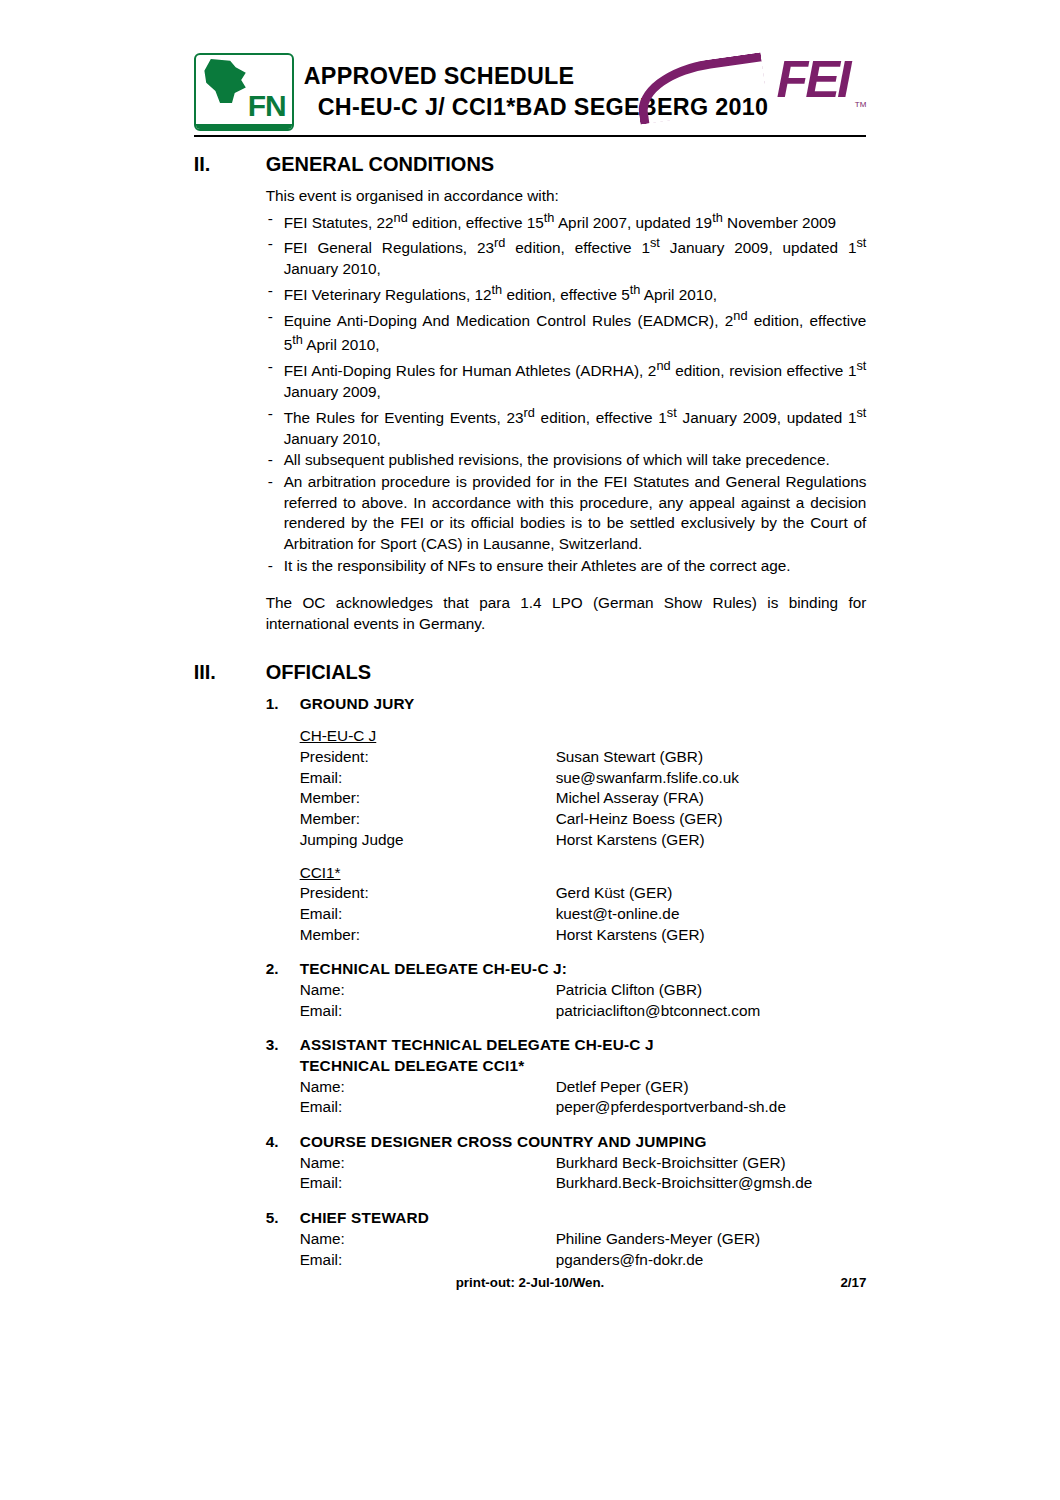FN
APPROVED SCHEDULE
CH-EU-C J/ CCI1*BAD SEGEBERG 2010
FEI
TM
II. GENERAL CONDITIONS
This event is organised in accordance with:
FEI Statutes, 22nd edition, effective 15th April 2007, updated 19th November 2009
FEI General Regulations, 23rd edition, effective 1st January 2009, updated 1st January 2010,
FEI Veterinary Regulations, 12th edition, effective 5th April 2010,
Equine Anti-Doping And Medication Control Rules (EADMCR), 2nd edition, effective 5th April 2010,
FEI Anti-Doping Rules for Human Athletes (ADRHA), 2nd edition, revision effective 1st January 2009,
The Rules for Eventing Events, 23rd edition, effective 1st January 2009, updated 1st January 2010,
All subsequent published revisions, the provisions of which will take precedence.
An arbitration procedure is provided for in the FEI Statutes and General Regulations referred to above. In accordance with this procedure, any appeal against a decision rendered by the FEI or its official bodies is to be settled exclusively by the Court of Arbitration for Sport (CAS) in Lausanne, Switzerland.
It is the responsibility of NFs to ensure their Athletes are of the correct age.
The OC acknowledges that para 1.4 LPO (German Show Rules) is binding for international events in Germany.
III. OFFICIALS
GROUND JURY
CH-EU-C J
| President: | Susan Stewart (GBR) |
| Email: | sue@swanfarm.fslife.co.uk |
| Member: | Michel Asseray (FRA) |
| Member: | Carl-Heinz Boess (GER) |
| Jumping Judge | Horst Karstens (GER) |
CCI1*
| President: | Gerd Küst (GER) |
| Email: | kuest@t-online.de |
| Member: | Horst Karstens (GER) |
TECHNICAL DELEGATE CH-EU-C J:
| Name: | Patricia Clifton (GBR) |
| Email: | patriciaclifton@btconnect.com |
ASSISTANT TECHNICAL DELEGATE CH-EU-C J
TECHNICAL DELEGATE CCI1*
| Name: | Detlef Peper (GER) |
| Email: | peper@pferdesportverband-sh.de |
COURSE DESIGNER CROSS COUNTRY AND JUMPING
| Name: | Burkhard Beck-Broichsitter (GER) |
| Email: | Burkhard.Beck-Broichsitter@gmsh.de |
CHIEF STEWARD
| Name: | Philine Ganders-Meyer (GER) |
| Email: | pganders@fn-dokr.de |
print-out: 2-Jul-10/Wen. 2/17